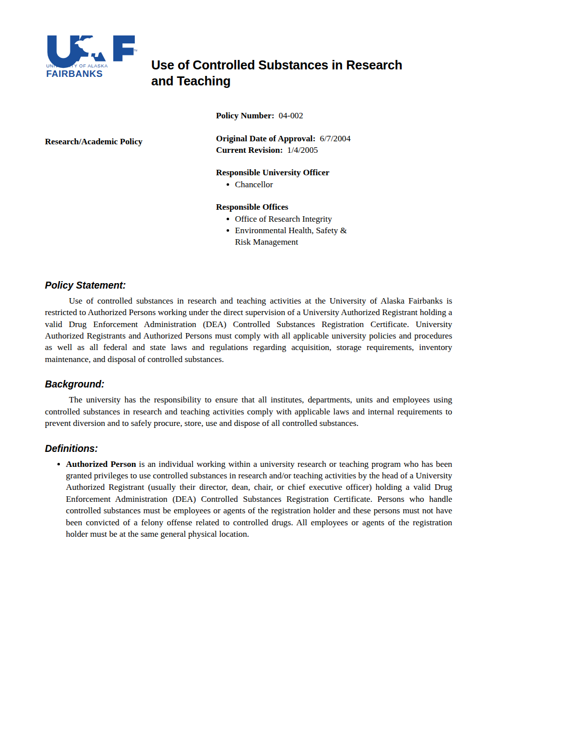TM UNIVERSITY OF ALASKA FAIRBANKS
Use of Controlled Substances in Research
and Teaching
Research/Academic Policy
Policy Number: 04-002
Original Date of Approval: 6/7/2004
Current Revision: 1/4/2005
Responsible University Officer
Chancellor
Responsible Offices
Office of Research Integrity
Environmental Health, Safety &
Risk Management
Policy Statement:
Use of controlled substances in research and teaching activities at the University of Alaska Fairbanks is restricted to Authorized Persons working under the direct supervision of a University Authorized Registrant holding a valid Drug Enforcement Administration (DEA) Controlled Substances Registration Certificate. University Authorized Registrants and Authorized Persons must comply with all applicable university policies and procedures as well as all federal and state laws and regulations regarding acquisition, storage requirements, inventory maintenance, and disposal of controlled substances.
Background:
The university has the responsibility to ensure that all institutes, departments, units and employees using controlled substances in research and teaching activities comply with applicable laws and internal requirements to prevent diversion and to safely procure, store, use and dispose of all controlled substances.
Definitions:
Authorized Person is an individual working within a university research or teaching program who has been granted privileges to use controlled substances in research and/or teaching activities by the head of a University Authorized Registrant (usually their director, dean, chair, or chief executive officer) holding a valid Drug Enforcement Administration (DEA) Controlled Substances Registration Certificate. Persons who handle controlled substances must be employees or agents of the registration holder and these persons must not have been convicted of a felony offense related to controlled drugs. All employees or agents of the registration holder must be at the same general physical location.